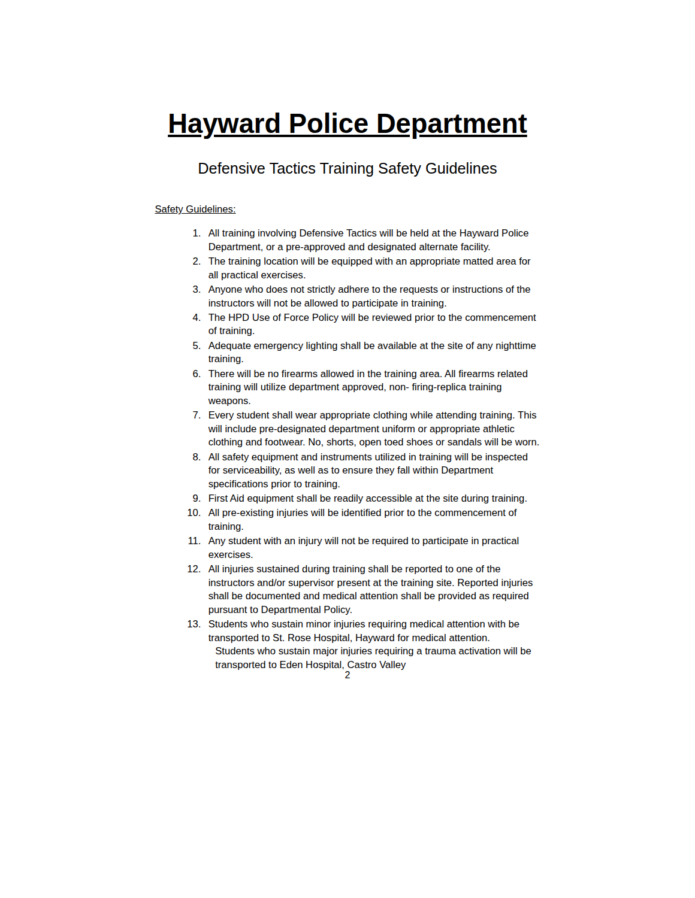Hayward Police Department
Defensive Tactics Training Safety Guidelines
Safety Guidelines:
All training involving Defensive Tactics will be held at the Hayward Police Department, or a pre-approved and designated alternate facility.
The training location will be equipped with an appropriate matted area for all practical exercises.
Anyone who does not strictly adhere to the requests or instructions of the instructors will not be allowed to participate in training.
The HPD Use of Force Policy will be reviewed prior to the commencement of training.
Adequate emergency lighting shall be available at the site of any nighttime training.
There will be no firearms allowed in the training area. All firearms related training will utilize department approved, non- firing-replica training weapons.
Every student shall wear appropriate clothing while attending training. This will include pre-designated department uniform or appropriate athletic clothing and footwear. No, shorts, open toed shoes or sandals will be worn.
All safety equipment and instruments utilized in training will be inspected for serviceability, as well as to ensure they fall within Department specifications prior to training.
First Aid equipment shall be readily accessible at the site during training.
All pre-existing injuries will be identified prior to the commencement of training.
Any student with an injury will not be required to participate in practical exercises.
All injuries sustained during training shall be reported to one of the instructors and/or supervisor present at the training site. Reported injuries shall be documented and medical attention shall be provided as required pursuant to Departmental Policy.
Students who sustain minor injuries requiring medical attention with be transported to St. Rose Hospital, Hayward for medical attention. Students who sustain major injuries requiring a trauma activation will be transported to Eden Hospital, Castro Valley
2